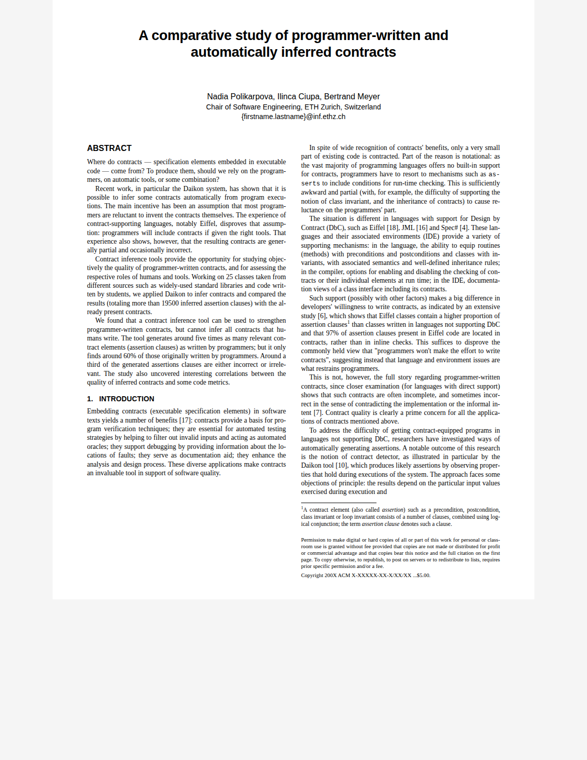A comparative study of programmer-written and
automatically inferred contracts
Nadia Polikarpova, Ilinca Ciupa, Bertrand Meyer
Chair of Software Engineering, ETH Zurich, Switzerland
{firstname.lastname}@inf.ethz.ch
ABSTRACT
Where do contracts — specification elements embedded in executable code — come from? To produce them, should we rely on the programmers, on automatic tools, or some combination?
Recent work, in particular the Daikon system, has shown that it is possible to infer some contracts automatically from program executions. The main incentive has been an assumption that most programmers are reluctant to invent the contracts themselves. The experience of contract-supporting languages, notably Eiffel, disproves that assumption: programmers will include contracts if given the right tools. That experience also shows, however, that the resulting contracts are generally partial and occasionally incorrect.
Contract inference tools provide the opportunity for studying objectively the quality of programmer-written contracts, and for assessing the respective roles of humans and tools. Working on 25 classes taken from different sources such as widely-used standard libraries and code written by students, we applied Daikon to infer contracts and compared the results (totaling more than 19500 inferred assertion clauses) with the already present contracts.
We found that a contract inference tool can be used to strengthen programmer-written contracts, but cannot infer all contracts that humans write. The tool generates around five times as many relevant contract elements (assertion clauses) as written by programmers; but it only finds around 60% of those originally written by programmers. Around a third of the generated assertions clauses are either incorrect or irrelevant. The study also uncovered interesting correlations between the quality of inferred contracts and some code metrics.
1. INTRODUCTION
Embedding contracts (executable specification elements) in software texts yields a number of benefits [17]: contracts provide a basis for program verification techniques; they are essential for automated testing strategies by helping to filter out invalid inputs and acting as automated oracles; they support debugging by providing information about the locations of faults; they serve as documentation aid; they enhance the analysis and design process. These diverse applications make contracts an invaluable tool in support of software quality.
In spite of wide recognition of contracts' benefits, only a very small part of existing code is contracted. Part of the reason is notational: as the vast majority of programming languages offers no built-in support for contracts, programmers have to resort to mechanisms such as asserts to include conditions for run-time checking. This is sufficiently awkward and partial (with, for example, the difficulty of supporting the notion of class invariant, and the inheritance of contracts) to cause reluctance on the programmers' part.
The situation is different in languages with support for Design by Contract (DbC), such as Eiffel [18], JML [16] and Spec# [4]. These languages and their associated environments (IDE) provide a variety of supporting mechanisms: in the language, the ability to equip routines (methods) with preconditions and postconditions and classes with invariants, with associated semantics and well-defined inheritance rules; in the compiler, options for enabling and disabling the checking of contracts or their individual elements at run time; in the IDE, documentation views of a class interface including its contracts.
Such support (possibly with other factors) makes a big difference in developers' willingness to write contracts, as indicated by an extensive study [6], which shows that Eiffel classes contain a higher proportion of assertion clauses1 than classes written in languages not supporting DbC and that 97% of assertion clauses present in Eiffel code are located in contracts, rather than in inline checks. This suffices to disprove the commonly held view that "programmers won't make the effort to write contracts", suggesting instead that language and environment issues are what restrains programmers.
This is not, however, the full story regarding programmer-written contracts, since closer examination (for languages with direct support) shows that such contracts are often incomplete, and sometimes incorrect in the sense of contradicting the implementation or the informal intent [7]. Contract quality is clearly a prime concern for all the applications of contracts mentioned above.
To address the difficulty of getting contract-equipped programs in languages not supporting DbC, researchers have investigated ways of automatically generating assertions. A notable outcome of this research is the notion of contract detector, as illustrated in particular by the Daikon tool [10], which produces likely assertions by observing properties that hold during executions of the system. The approach faces some objections of principle: the results depend on the particular input values exercised during execution and
1A contract element (also called assertion) such as a precondition, postcondition, class invariant or loop invariant consists of a number of clauses, combined using logical conjunction; the term assertion clause denotes such a clause.
Permission to make digital or hard copies of all or part of this work for personal or classroom use is granted without fee provided that copies are not made or distributed for profit or commercial advantage and that copies bear this notice and the full citation on the first page. To copy otherwise, to republish, to post on servers or to redistribute to lists, requires prior specific permission and/or a fee.
Copyright 200X ACM X-XXXXX-XX-X/XX/XX ...$5.00.